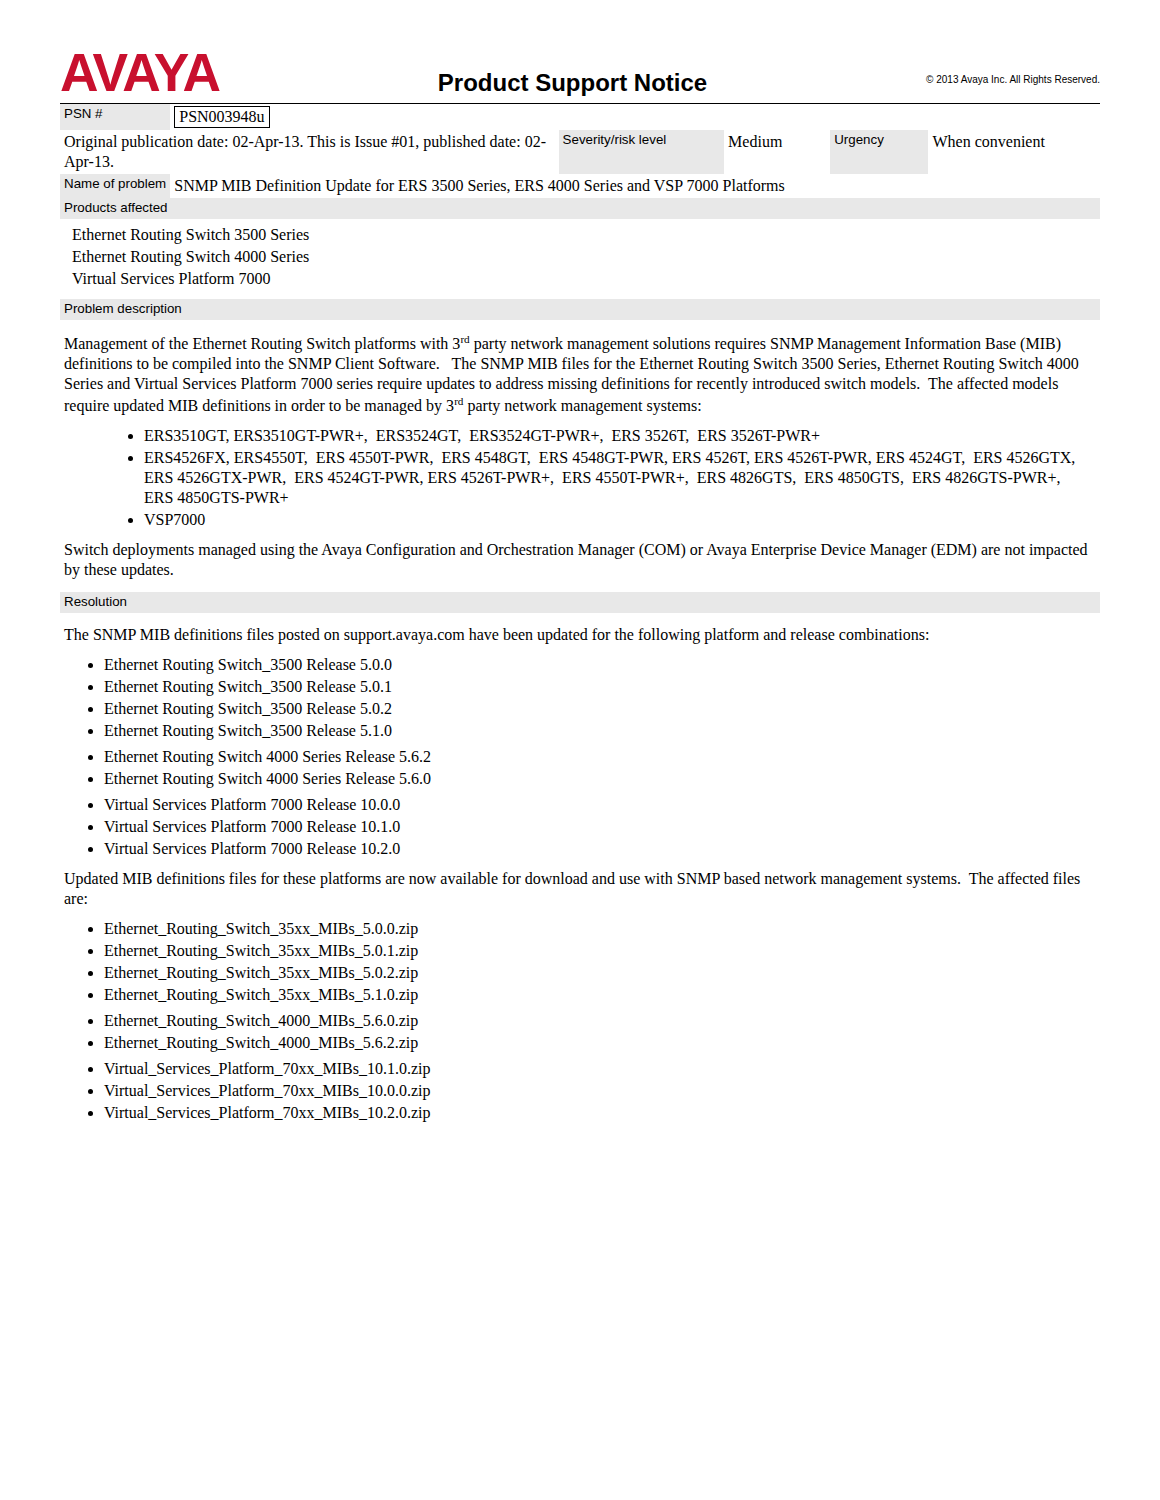AVAYA
Product Support Notice
© 2013 Avaya Inc. All Rights Reserved.
| PSN # | PSN003948u |
| Original publication date: 02-Apr-13. This is Issue #01, published date: 02-Apr-13. | Severity/risk level | Medium | Urgency | When convenient |
| Name of problem | SNMP MIB Definition Update for ERS 3500 Series, ERS 4000 Series and VSP 7000 Platforms |
| Products affected |
| Ethernet Routing Switch 3500 Series Ethernet Routing Switch 4000 Series Virtual Services Platform 7000 |
| Problem description |
| Management of the Ethernet Routing Switch platforms with 3 rd party network management solutions requires SNMP Management Information Base (MIB) definitions to be compiled into the SNMP Client Software. The SNMP MIB files for the Ethernet Routing Switch 3500 Series, Ethernet Routing Switch 4000 Series and Virtual Services Platform 7000 series require updates to address missing definitions for recently introduced switch models. The affected models require updated MIB definitions in order to be managed by 3 rd party network management systems: ERS3510GT, ERS3510GT-PWR+, ERS3524GT, ERS3524GT-PWR+, ERS 3526T, ERS 3526T-PWR+ ERS4526FX, ERS4550T, ERS 4550T-PWR, ERS 4548GT, ERS 4548GT-PWR, ERS 4526T, ERS 4526T-PWR, ERS 4524GT, ERS 4526GTX, ERS 4526GTX-PWR, ERS 4524GT-PWR, ERS 4526T-PWR+, ERS 4550T-PWR+, ERS 4826GTS, ERS 4850GTS, ERS 4826GTS-PWR+, ERS 4850GTS-PWR+ VSP7000 Switch deployments managed using the Avaya Configuration and Orchestration Manager (COM) or Avaya Enterprise Device Manager (EDM) are not impacted by these updates. |
| Resolution |
| The SNMP MIB definitions files posted on support.avaya.com have been updated for the following platform and release combinations: Ethernet Routing Switch_3500 Release 5.0.0 Ethernet Routing Switch_3500 Release 5.0.1 Ethernet Routing Switch_3500 Release 5.0.2 Ethernet Routing Switch_3500 Release 5.1.0 Ethernet Routing Switch 4000 Series Release 5.6.2 Ethernet Routing Switch 4000 Series Release 5.6.0 Virtual Services Platform 7000 Release 10.0.0 Virtual Services Platform 7000 Release 10.1.0 Virtual Services Platform 7000 Release 10.2.0 Updated MIB definitions files for these platforms are now available for download and use with SNMP based network management systems. The affected files are: Ethernet_Routing_Switch_35xx_MIBs_5.0.0.zip Ethernet_Routing_Switch_35xx_MIBs_5.0.1.zip Ethernet_Routing_Switch_35xx_MIBs_5.0.2.zip Ethernet_Routing_Switch_35xx_MIBs_5.1.0.zip Ethernet_Routing_Switch_4000_MIBs_5.6.0.zip Ethernet_Routing_Switch_4000_MIBs_5.6.2.zip Virtual_Services_Platform_70xx_MIBs_10.1.0.zip Virtual_Services_Platform_70xx_MIBs_10.0.0.zip Virtual_Services_Platform_70xx_MIBs_10.2.0.zip |